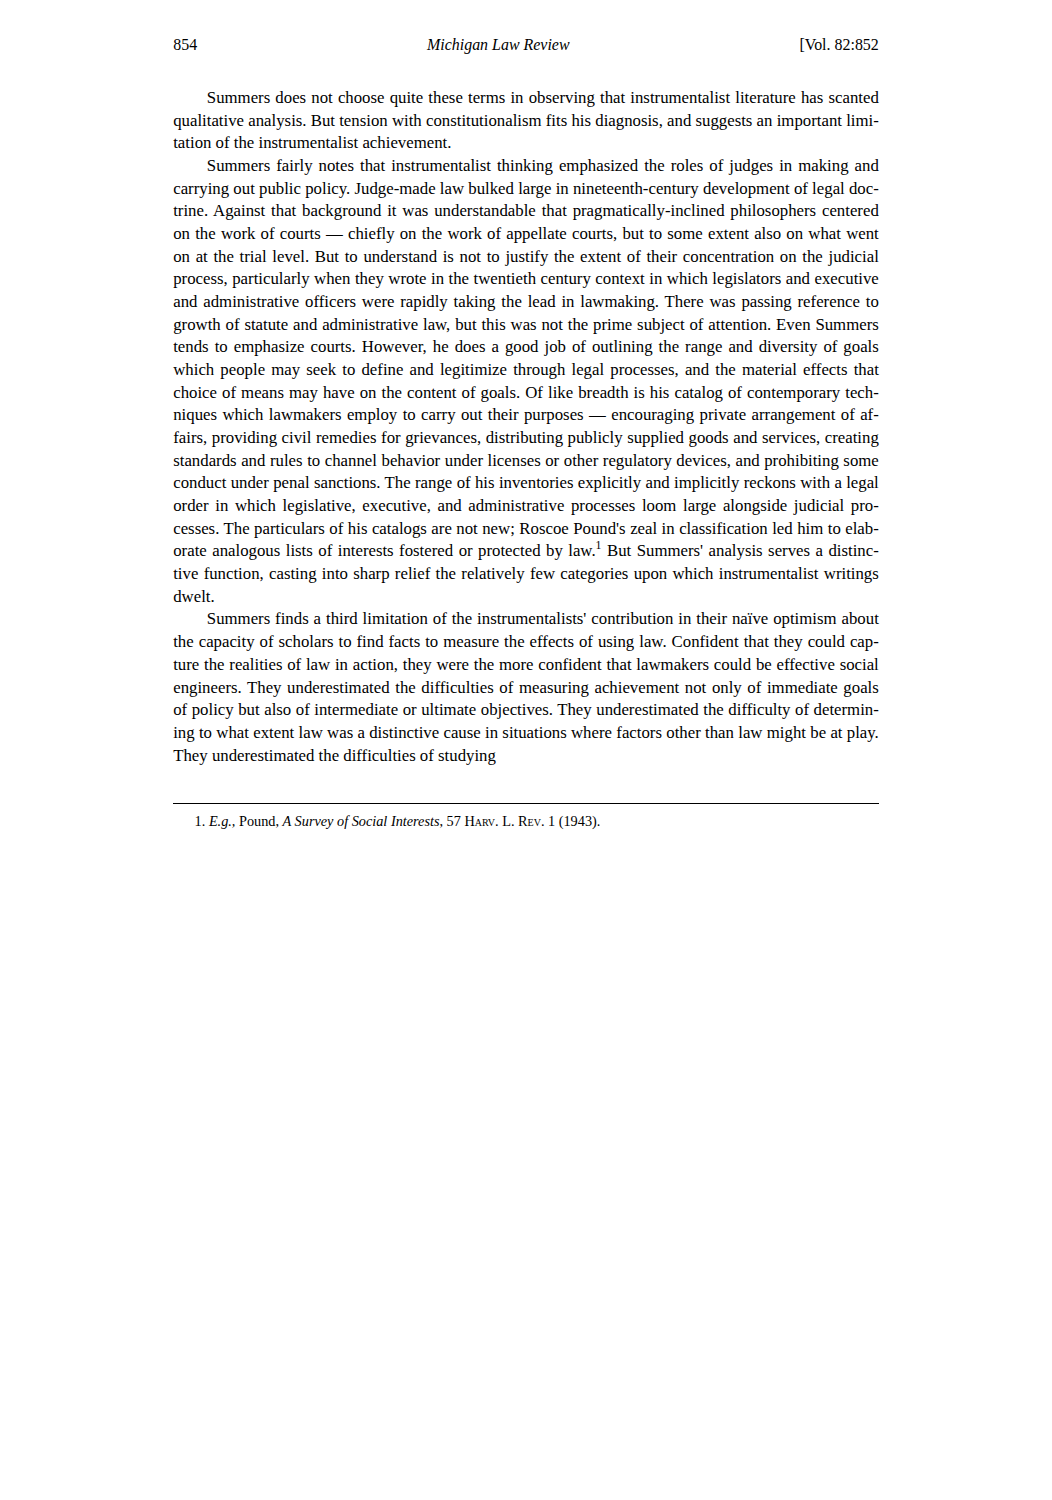854 Michigan Law Review [Vol. 82:852
Summers does not choose quite these terms in observing that instrumentalist literature has scanted qualitative analysis. But tension with constitutionalism fits his diagnosis, and suggests an important limitation of the instrumentalist achievement.
Summers fairly notes that instrumentalist thinking emphasized the roles of judges in making and carrying out public policy. Judge-made law bulked large in nineteenth-century development of legal doctrine. Against that background it was understandable that pragmatically-inclined philosophers centered on the work of courts — chiefly on the work of appellate courts, but to some extent also on what went on at the trial level. But to understand is not to justify the extent of their concentration on the judicial process, particularly when they wrote in the twentieth century context in which legislators and executive and administrative officers were rapidly taking the lead in lawmaking. There was passing reference to growth of statute and administrative law, but this was not the prime subject of attention. Even Summers tends to emphasize courts. However, he does a good job of outlining the range and diversity of goals which people may seek to define and legitimize through legal processes, and the material effects that choice of means may have on the content of goals. Of like breadth is his catalog of contemporary techniques which lawmakers employ to carry out their purposes — encouraging private arrangement of affairs, providing civil remedies for grievances, distributing publicly supplied goods and services, creating standards and rules to channel behavior under licenses or other regulatory devices, and prohibiting some conduct under penal sanctions. The range of his inventories explicitly and implicitly reckons with a legal order in which legislative, executive, and administrative processes loom large alongside judicial processes. The particulars of his catalogs are not new; Roscoe Pound's zeal in classification led him to elaborate analogous lists of interests fostered or protected by law.1 But Summers' analysis serves a distinctive function, casting into sharp relief the relatively few categories upon which instrumentalist writings dwelt.
Summers finds a third limitation of the instrumentalists' contribution in their naïve optimism about the capacity of scholars to find facts to measure the effects of using law. Confident that they could capture the realities of law in action, they were the more confident that lawmakers could be effective social engineers. They underestimated the difficulties of measuring achievement not only of immediate goals of policy but also of intermediate or ultimate objectives. They underestimated the difficulty of determining to what extent law was a distinctive cause in situations where factors other than law might be at play. They underestimated the difficulties of studying
1. E.g., Pound, A Survey of Social Interests, 57 Harv. L. Rev. 1 (1943).